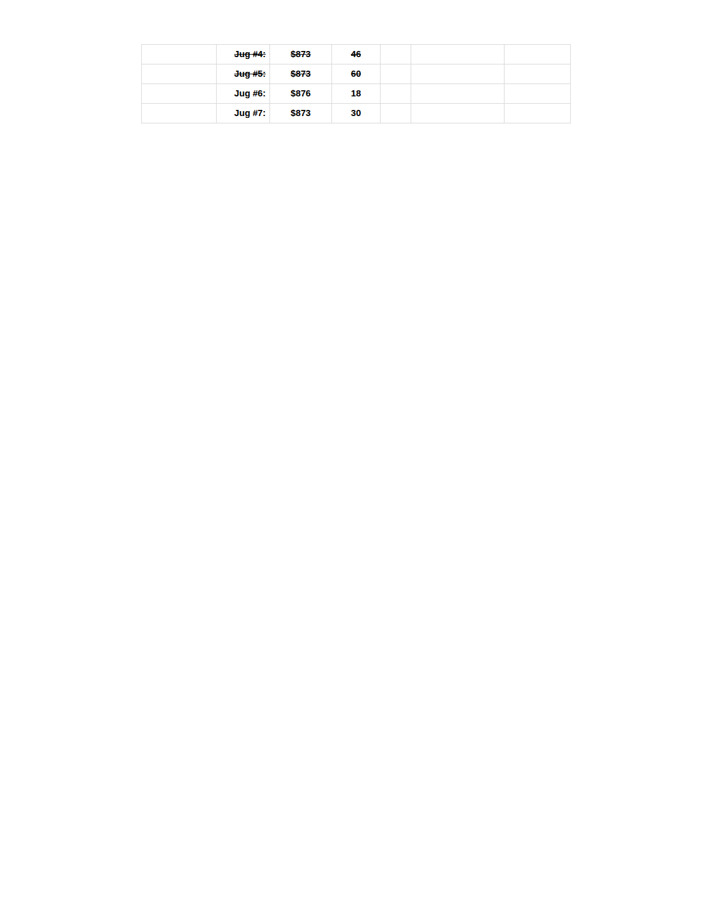| | Jug #4: | $873 | 46 | | | |
| | Jug #5: | $873 | 60 | | | |
| | Jug #6: | $876 | 18 | | | |
| | Jug #7: | $873 | 30 | | | |